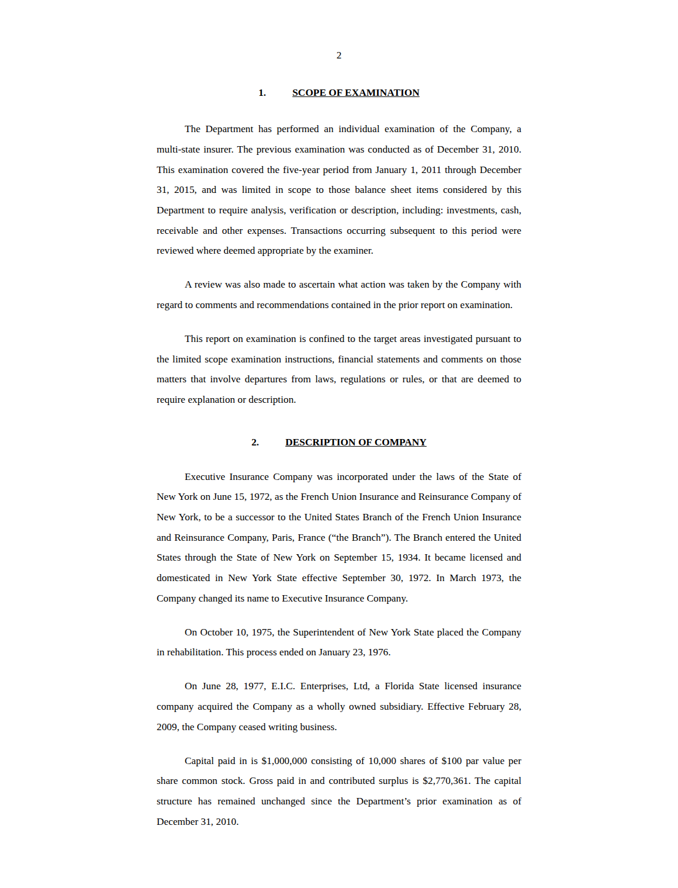2
1. SCOPE OF EXAMINATION
The Department has performed an individual examination of the Company, a multi-state insurer. The previous examination was conducted as of December 31, 2010. This examination covered the five-year period from January 1, 2011 through December 31, 2015, and was limited in scope to those balance sheet items considered by this Department to require analysis, verification or description, including: investments, cash, receivable and other expenses. Transactions occurring subsequent to this period were reviewed where deemed appropriate by the examiner.
A review was also made to ascertain what action was taken by the Company with regard to comments and recommendations contained in the prior report on examination.
This report on examination is confined to the target areas investigated pursuant to the limited scope examination instructions, financial statements and comments on those matters that involve departures from laws, regulations or rules, or that are deemed to require explanation or description.
2. DESCRIPTION OF COMPANY
Executive Insurance Company was incorporated under the laws of the State of New York on June 15, 1972, as the French Union Insurance and Reinsurance Company of New York, to be a successor to the United States Branch of the French Union Insurance and Reinsurance Company, Paris, France (“the Branch”). The Branch entered the United States through the State of New York on September 15, 1934. It became licensed and domesticated in New York State effective September 30, 1972. In March 1973, the Company changed its name to Executive Insurance Company.
On October 10, 1975, the Superintendent of New York State placed the Company in rehabilitation. This process ended on January 23, 1976.
On June 28, 1977, E.I.C. Enterprises, Ltd, a Florida State licensed insurance company acquired the Company as a wholly owned subsidiary. Effective February 28, 2009, the Company ceased writing business.
Capital paid in is $1,000,000 consisting of 10,000 shares of $100 par value per share common stock. Gross paid in and contributed surplus is $2,770,361. The capital structure has remained unchanged since the Department’s prior examination as of December 31, 2010.